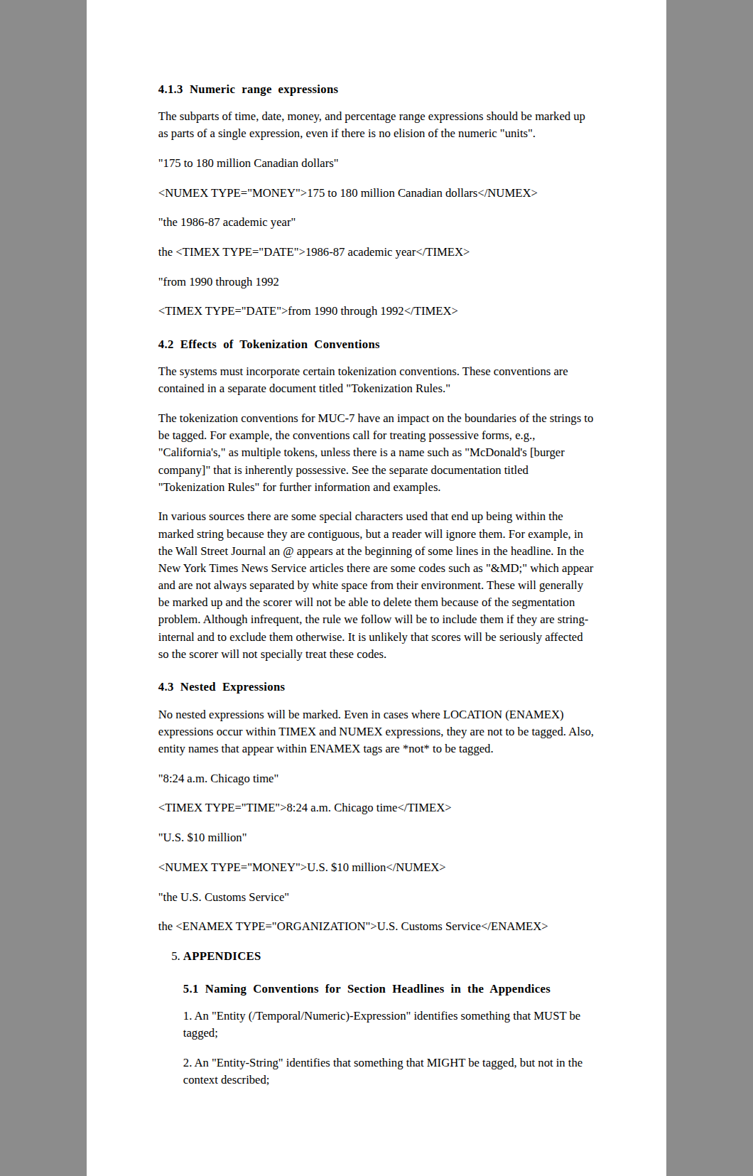4.1.3 Numeric range expressions
The subparts of time, date, money, and percentage range expressions should be marked up as parts of a single expression, even if there is no elision of the numeric "units".
"175 to 180 million Canadian dollars"
<NUMEX TYPE="MONEY">175 to 180 million Canadian dollars</NUMEX>
"the 1986-87 academic year"
the <TIMEX TYPE="DATE">1986-87 academic year</TIMEX>
"from 1990 through 1992
<TIMEX TYPE="DATE">from 1990 through 1992</TIMEX>
4.2 Effects of Tokenization Conventions
The systems must incorporate certain tokenization conventions. These conventions are contained in a separate document titled "Tokenization Rules."
The tokenization conventions for MUC-7 have an impact on the boundaries of the strings to be tagged. For example, the conventions call for treating possessive forms, e.g., "California's," as multiple tokens, unless there is a name such as "McDonald's [burger company]" that is inherently possessive. See the separate documentation titled "Tokenization Rules" for further information and examples.
In various sources there are some special characters used that end up being within the marked string because they are contiguous, but a reader will ignore them. For example, in the Wall Street Journal an @ appears at the beginning of some lines in the headline. In the New York Times News Service articles there are some codes such as "&MD;" which appear and are not always separated by white space from their environment. These will generally be marked up and the scorer will not be able to delete them because of the segmentation problem. Although infrequent, the rule we follow will be to include them if they are string-internal and to exclude them otherwise. It is unlikely that scores will be seriously affected so the scorer will not specially treat these codes.
4.3 Nested Expressions
No nested expressions will be marked. Even in cases where LOCATION (ENAMEX) expressions occur within TIMEX and NUMEX expressions, they are not to be tagged. Also, entity names that appear within ENAMEX tags are *not* to be tagged.
"8:24 a.m. Chicago time"
<TIMEX TYPE="TIME">8:24 a.m. Chicago time</TIMEX>
"U.S. $10 million"
<NUMEX TYPE="MONEY">U.S. $10 million</NUMEX>
"the U.S. Customs Service"
the <ENAMEX TYPE="ORGANIZATION">U.S. Customs Service</ENAMEX>
APPENDICES
5.1 Naming Conventions for Section Headlines in the Appendices
1. An "Entity (/Temporal/Numeric)-Expression" identifies something that MUST be tagged;
2. An "Entity-String" identifies that something that MIGHT be tagged, but not in the context described;